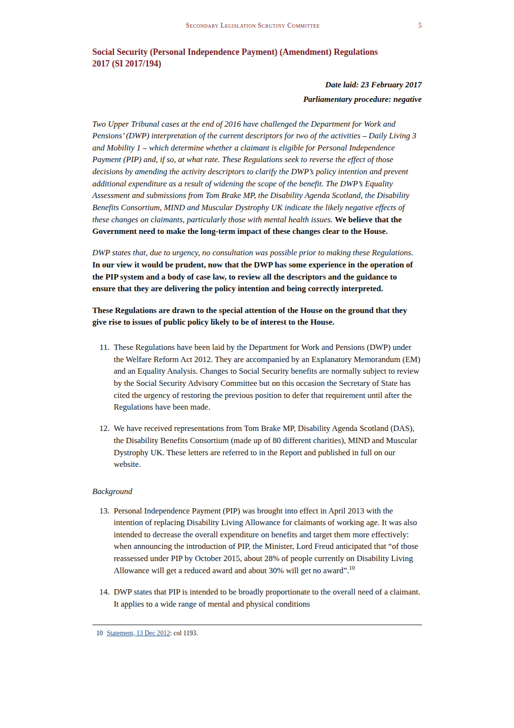Secondary Legislation Scrutiny Committee 5
Social Security (Personal Independence Payment) (Amendment) Regulations 2017 (SI 2017/194)
Date laid: 23 February 2017
Parliamentary procedure: negative
Two Upper Tribunal cases at the end of 2016 have challenged the Department for Work and Pensions’ (DWP) interpretation of the current descriptors for two of the activities – Daily Living 3 and Mobility 1 – which determine whether a claimant is eligible for Personal Independence Payment (PIP) and, if so, at what rate. These Regulations seek to reverse the effect of those decisions by amending the activity descriptors to clarify the DWP’s policy intention and prevent additional expenditure as a result of widening the scope of the benefit. The DWP’s Equality Assessment and submissions from Tom Brake MP, the Disability Agenda Scotland, the Disability Benefits Consortium, MIND and Muscular Dystrophy UK indicate the likely negative effects of these changes on claimants, particularly those with mental health issues. We believe that the Government need to make the long-term impact of these changes clear to the House.
DWP states that, due to urgency, no consultation was possible prior to making these Regulations. In our view it would be prudent, now that the DWP has some experience in the operation of the PIP system and a body of case law, to review all the descriptors and the guidance to ensure that they are delivering the policy intention and being correctly interpreted.
These Regulations are drawn to the special attention of the House on the ground that they give rise to issues of public policy likely to be of interest to the House.
These Regulations have been laid by the Department for Work and Pensions (DWP) under the Welfare Reform Act 2012. They are accompanied by an Explanatory Memorandum (EM) and an Equality Analysis. Changes to Social Security benefits are normally subject to review by the Social Security Advisory Committee but on this occasion the Secretary of State has cited the urgency of restoring the previous position to defer that requirement until after the Regulations have been made.
We have received representations from Tom Brake MP, Disability Agenda Scotland (DAS), the Disability Benefits Consortium (made up of 80 different charities), MIND and Muscular Dystrophy UK. These letters are referred to in the Report and published in full on our website.
Background
Personal Independence Payment (PIP) was brought into effect in April 2013 with the intention of replacing Disability Living Allowance for claimants of working age. It was also intended to decrease the overall expenditure on benefits and target them more effectively: when announcing the introduction of PIP, the Minister, Lord Freud anticipated that “of those reassessed under PIP by October 2015, about 28% of people currently on Disability Living Allowance will get a reduced award and about 30% will get no award”.10
DWP states that PIP is intended to be broadly proportionate to the overall need of a claimant. It applies to a wide range of mental and physical conditions
10 Statement, 13 Dec 2012: col 1193.